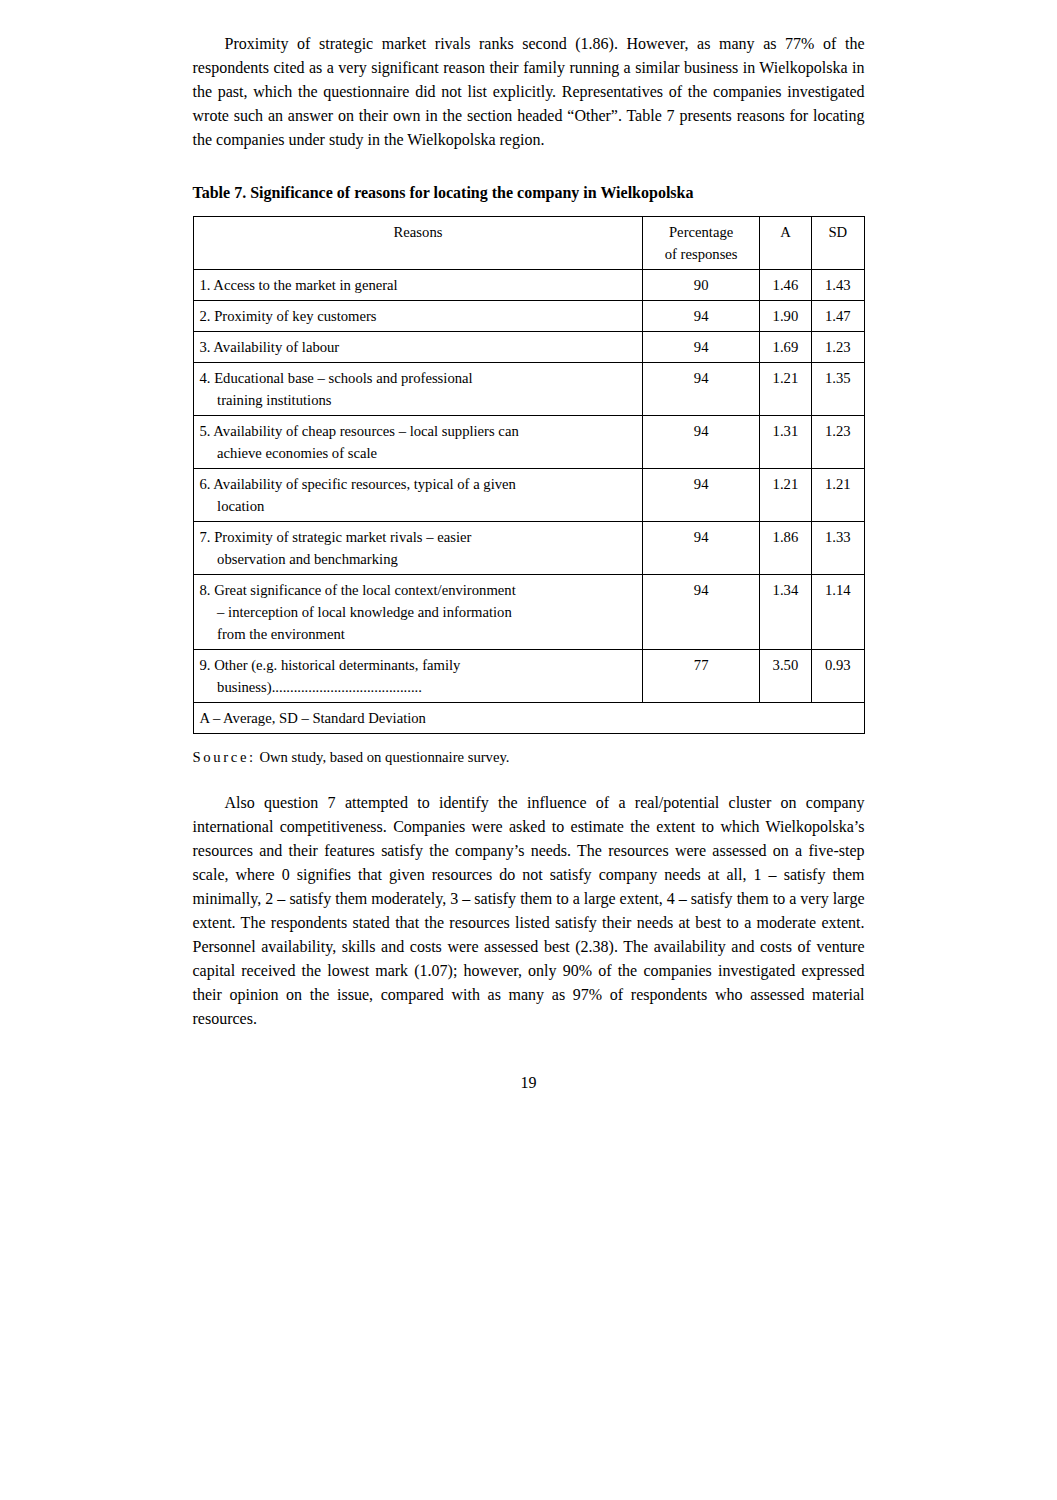Proximity of strategic market rivals ranks second (1.86). However, as many as 77% of the respondents cited as a very significant reason their family running a similar business in Wielkopolska in the past, which the questionnaire did not list explicitly. Representatives of the companies investigated wrote such an answer on their own in the section headed “Other”. Table 7 presents reasons for locating the companies under study in the Wielkopolska region.
Table 7. Significance of reasons for locating the company in Wielkopolska
| Reasons | Percentage of responses | A | SD |
| --- | --- | --- | --- |
| 1. Access to the market in general | 90 | 1.46 | 1.43 |
| 2. Proximity of key customers | 94 | 1.90 | 1.47 |
| 3. Availability of labour | 94 | 1.69 | 1.23 |
| 4. Educational base – schools and professional training institutions | 94 | 1.21 | 1.35 |
| 5. Availability of cheap resources – local suppliers can achieve economies of scale | 94 | 1.31 | 1.23 |
| 6. Availability of specific resources, typical of a given location | 94 | 1.21 | 1.21 |
| 7. Proximity of strategic market rivals – easier observation and benchmarking | 94 | 1.86 | 1.33 |
| 8. Great significance of the local context/environment – interception of local knowledge and information from the environment | 94 | 1.34 | 1.14 |
| 9. Other (e.g. historical determinants, family business)......................................... | 77 | 3.50 | 0.93 |
| A – Average, SD – Standard Deviation |
Source: Own study, based on questionnaire survey.
Also question 7 attempted to identify the influence of a real/potential cluster on company international competitiveness. Companies were asked to estimate the extent to which Wielkopolska’s resources and their features satisfy the company’s needs. The resources were assessed on a five-step scale, where 0 signifies that given resources do not satisfy company needs at all, 1 – satisfy them minimally, 2 – satisfy them moderately, 3 – satisfy them to a large extent, 4 – satisfy them to a very large extent. The respondents stated that the resources listed satisfy their needs at best to a moderate extent. Personnel availability, skills and costs were assessed best (2.38). The availability and costs of venture capital received the lowest mark (1.07); however, only 90% of the companies investigated expressed their opinion on the issue, compared with as many as 97% of respondents who assessed material resources.
19